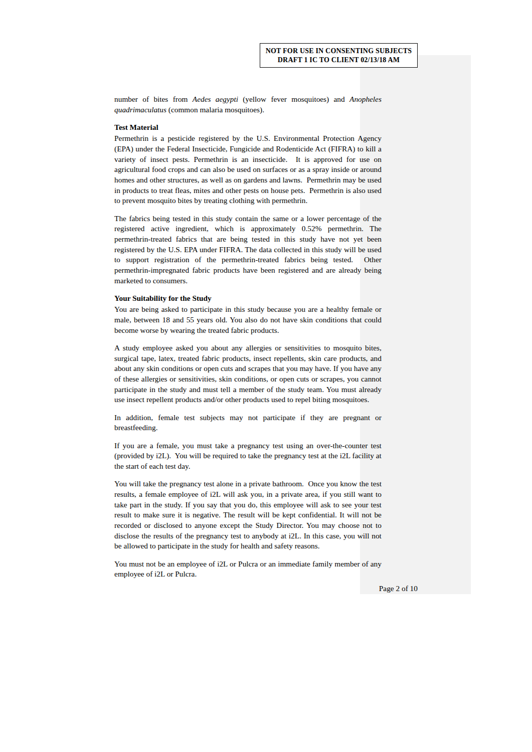NOT FOR USE IN CONSENTING SUBJECTS
DRAFT 1 IC TO CLIENT 02/13/18 AM
number of bites from Aedes aegypti (yellow fever mosquitoes) and Anopheles quadrimaculatus (common malaria mosquitoes).
Test Material
Permethrin is a pesticide registered by the U.S. Environmental Protection Agency (EPA) under the Federal Insecticide, Fungicide and Rodenticide Act (FIFRA) to kill a variety of insect pests. Permethrin is an insecticide. It is approved for use on agricultural food crops and can also be used on surfaces or as a spray inside or around homes and other structures, as well as on gardens and lawns. Permethrin may be used in products to treat fleas, mites and other pests on house pets. Permethrin is also used to prevent mosquito bites by treating clothing with permethrin.
The fabrics being tested in this study contain the same or a lower percentage of the registered active ingredient, which is approximately 0.52% permethrin. The permethrin-treated fabrics that are being tested in this study have not yet been registered by the U.S. EPA under FIFRA. The data collected in this study will be used to support registration of the permethrin-treated fabrics being tested. Other permethrin-impregnated fabric products have been registered and are already being marketed to consumers.
Your Suitability for the Study
You are being asked to participate in this study because you are a healthy female or male, between 18 and 55 years old. You also do not have skin conditions that could become worse by wearing the treated fabric products.
A study employee asked you about any allergies or sensitivities to mosquito bites, surgical tape, latex, treated fabric products, insect repellents, skin care products, and about any skin conditions or open cuts and scrapes that you may have. If you have any of these allergies or sensitivities, skin conditions, or open cuts or scrapes, you cannot participate in the study and must tell a member of the study team. You must already use insect repellent products and/or other products used to repel biting mosquitoes.
In addition, female test subjects may not participate if they are pregnant or breastfeeding.
If you are a female, you must take a pregnancy test using an over-the-counter test (provided by i2L). You will be required to take the pregnancy test at the i2L facility at the start of each test day.
You will take the pregnancy test alone in a private bathroom. Once you know the test results, a female employee of i2L will ask you, in a private area, if you still want to take part in the study. If you say that you do, this employee will ask to see your test result to make sure it is negative. The result will be kept confidential. It will not be recorded or disclosed to anyone except the Study Director. You may choose not to disclose the results of the pregnancy test to anybody at i2L. In this case, you will not be allowed to participate in the study for health and safety reasons.
You must not be an employee of i2L or Pulcra or an immediate family member of any employee of i2L or Pulcra.
Page 2 of 10